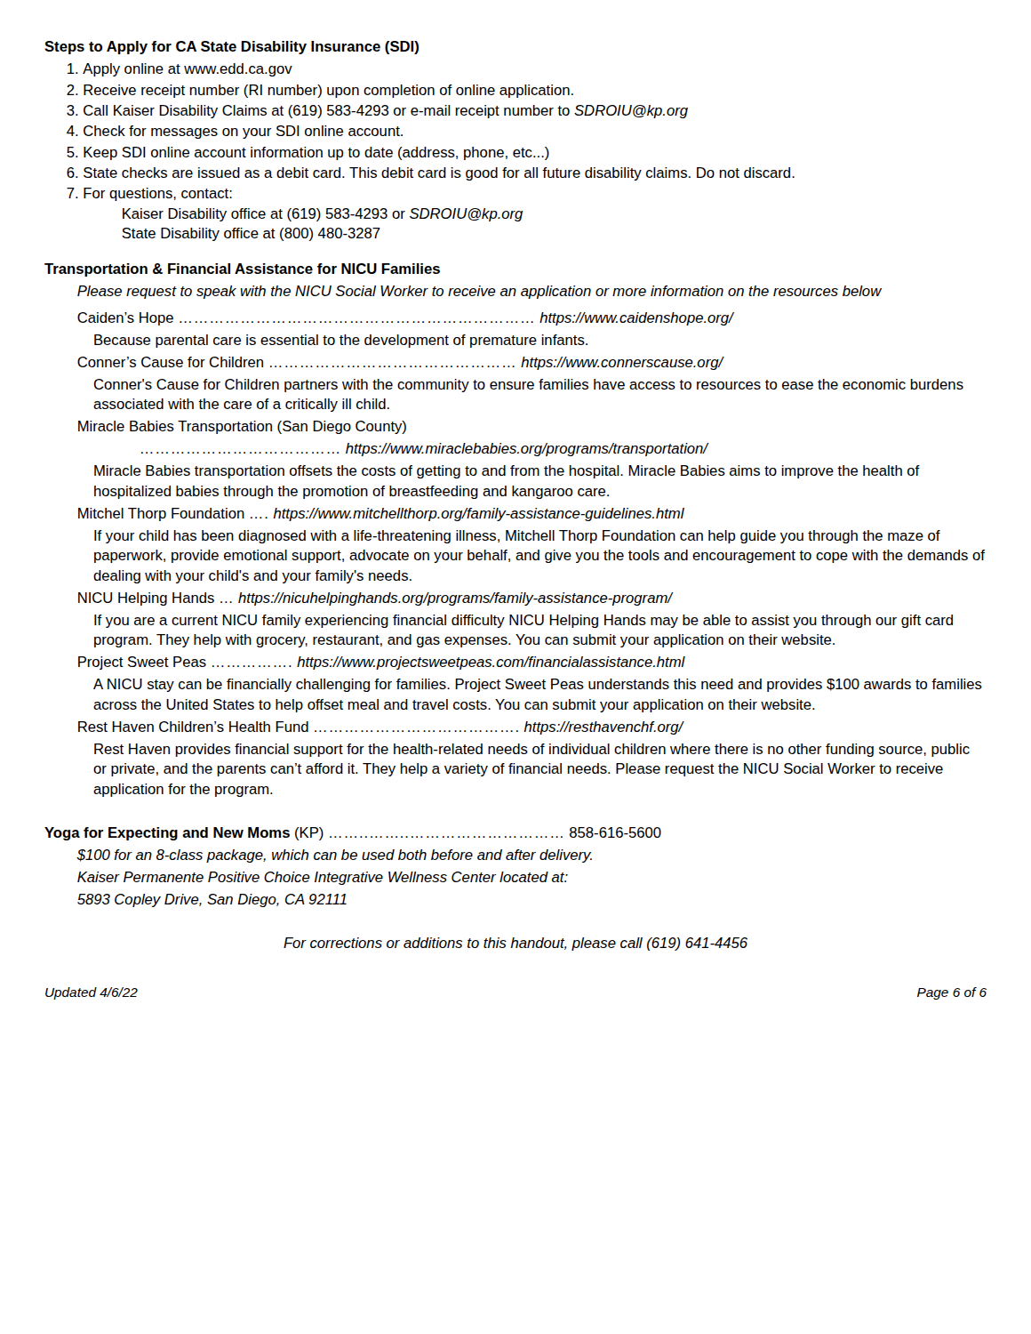Steps to Apply for CA State Disability Insurance (SDI)
Apply online at www.edd.ca.gov
Receive receipt number (RI number) upon completion of online application.
Call Kaiser Disability Claims at (619) 583-4293 or e-mail receipt number to SDROIU@kp.org
Check for messages on your SDI online account.
Keep SDI online account information up to date (address, phone, etc...)
State checks are issued as a debit card. This debit card is good for all future disability claims. Do not discard.
For questions, contact:
Kaiser Disability office at (619) 583-4293 or SDROIU@kp.org
State Disability office at (800) 480-3287
Transportation & Financial Assistance for NICU Families
Please request to speak with the NICU Social Worker to receive an application or more information on the resources below
Caiden’s Hope …………………………………………………………… https://www.caidenshope.org/
Because parental care is essential to the development of premature infants.
Conner’s Cause for Children ………………………………………… https://www.connerscause.org/
Conner's Cause for Children partners with the community to ensure families have access to resources to ease the economic burdens associated with the care of a critically ill child.
Miracle Babies Transportation (San Diego County)
………………………………… https://www.miraclebabies.org/programs/transportation/
Miracle Babies transportation offsets the costs of getting to and from the hospital. Miracle Babies aims to improve the health of hospitalized babies through the promotion of breastfeeding and kangaroo care.
Mitchel Thorp Foundation …. https://www.mitchellthorp.org/family-assistance-guidelines.html
If your child has been diagnosed with a life-threatening illness, Mitchell Thorp Foundation can help guide you through the maze of paperwork, provide emotional support, advocate on your behalf, and give you the tools and encouragement to cope with the demands of dealing with your child's and your family's needs.
NICU Helping Hands … https://nicuhelpinghands.org/programs/family-assistance-program/
If you are a current NICU family experiencing financial difficulty NICU Helping Hands may be able to assist you through our gift card program. They help with grocery, restaurant, and gas expenses. You can submit your application on their website.
Project Sweet Peas ……………. https://www.projectsweetpeas.com/financialassistance.html
A NICU stay can be financially challenging for families. Project Sweet Peas understands this need and provides $100 awards to families across the United States to help offset meal and travel costs. You can submit your application on their website.
Rest Haven Children’s Health Fund …………………………………. https://resthavenchf.org/
Rest Haven provides financial support for the health-related needs of individual children where there is no other funding source, public or private, and the parents can’t afford it. They help a variety of financial needs. Please request the NICU Social Worker to receive application for the program.
Yoga for Expecting and New Moms (KP) ……..……..………………………… 858-616-5600
$100 for an 8-class package, which can be used both before and after delivery.
Kaiser Permanente Positive Choice Integrative Wellness Center located at:
5893 Copley Drive, San Diego, CA 92111
For corrections or additions to this handout, please call (619) 641-4456
Updated 4/6/22 Page 6 of 6